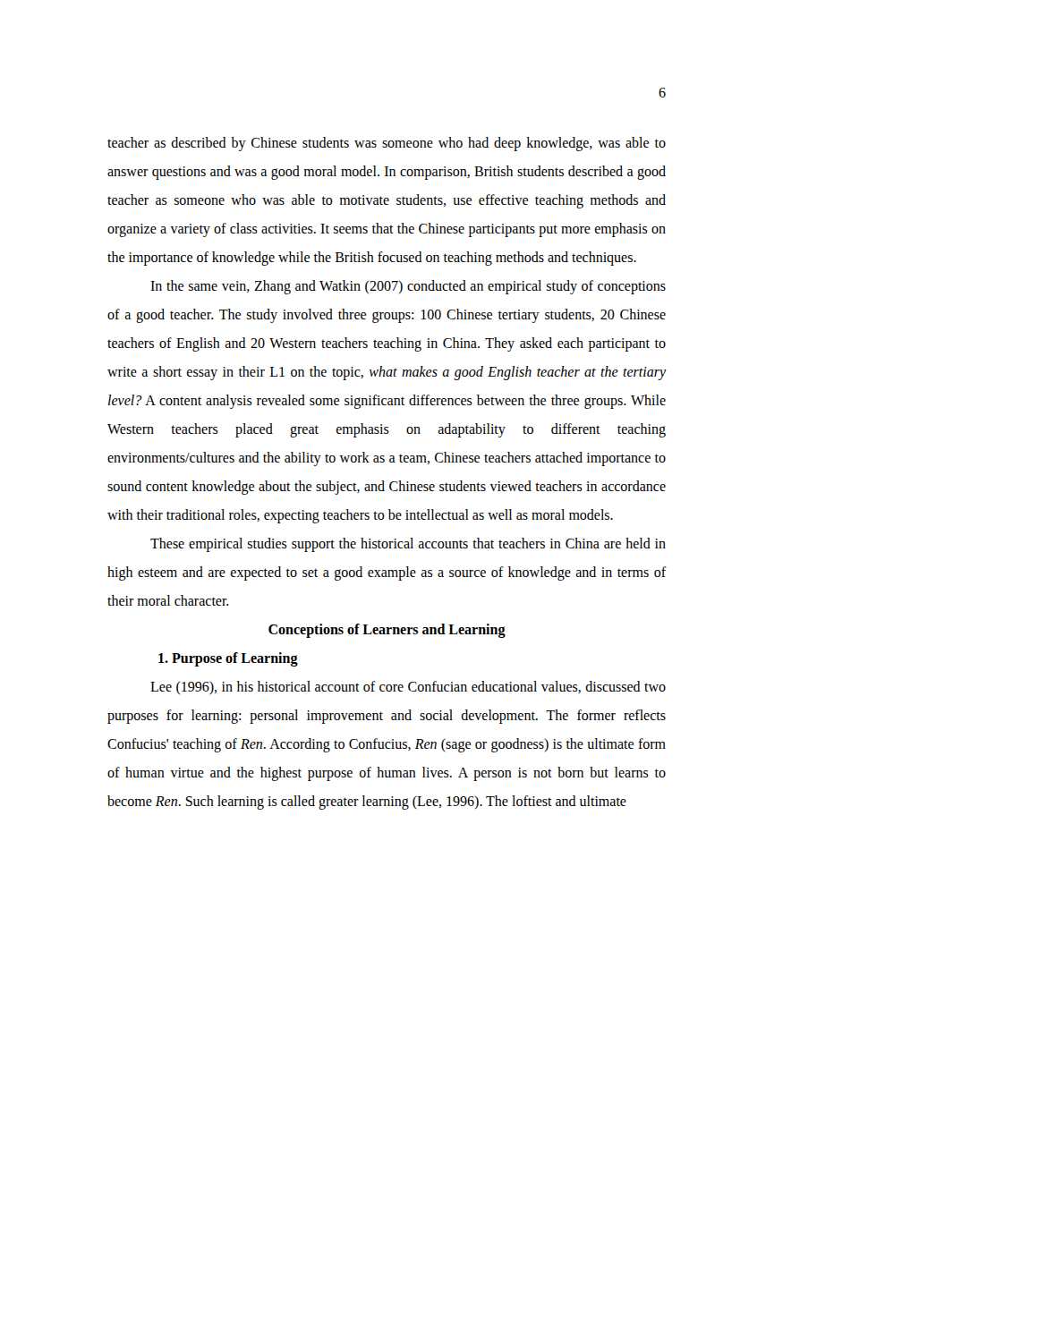6
teacher as described by Chinese students was someone who had deep knowledge, was able to answer questions and was a good moral model. In comparison, British students described a good teacher as someone who was able to motivate students, use effective teaching methods and organize a variety of class activities. It seems that the Chinese participants put more emphasis on the importance of knowledge while the British focused on teaching methods and techniques.
In the same vein, Zhang and Watkin (2007) conducted an empirical study of conceptions of a good teacher. The study involved three groups: 100 Chinese tertiary students, 20 Chinese teachers of English and 20 Western teachers teaching in China. They asked each participant to write a short essay in their L1 on the topic, what makes a good English teacher at the tertiary level? A content analysis revealed some significant differences between the three groups. While Western teachers placed great emphasis on adaptability to different teaching environments/cultures and the ability to work as a team, Chinese teachers attached importance to sound content knowledge about the subject, and Chinese students viewed teachers in accordance with their traditional roles, expecting teachers to be intellectual as well as moral models.
These empirical studies support the historical accounts that teachers in China are held in high esteem and are expected to set a good example as a source of knowledge and in terms of their moral character.
Conceptions of Learners and Learning
Purpose of Learning
Lee (1996), in his historical account of core Confucian educational values, discussed two purposes for learning: personal improvement and social development. The former reflects Confucius' teaching of Ren. According to Confucius, Ren (sage or goodness) is the ultimate form of human virtue and the highest purpose of human lives. A person is not born but learns to become Ren. Such learning is called greater learning (Lee, 1996). The loftiest and ultimate